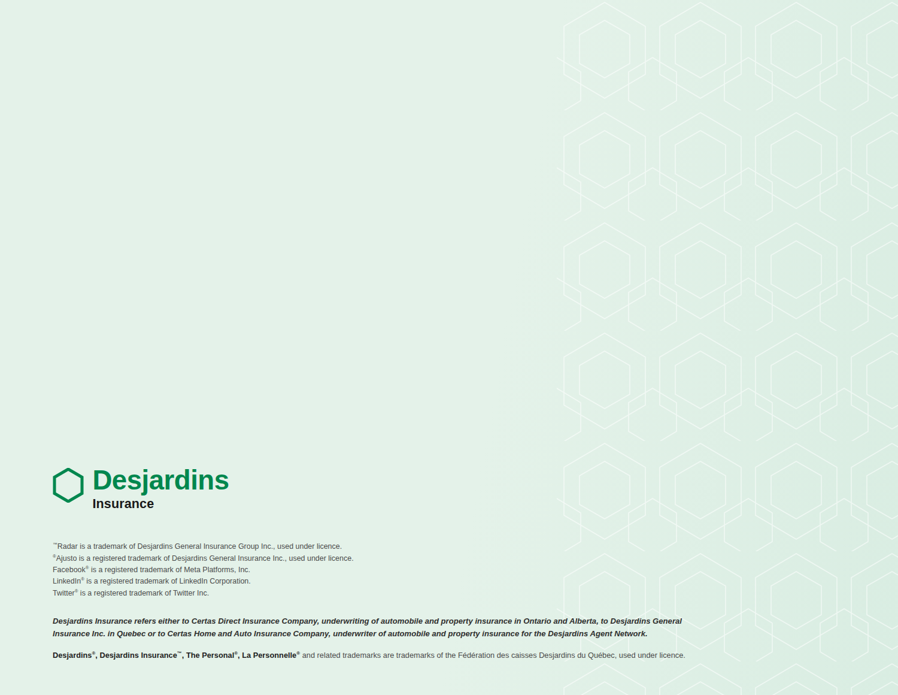Desjardins Insurance
™Radar is a trademark of Desjardins General Insurance Group Inc., used under licence.
®Ajusto is a registered trademark of Desjardins General Insurance Inc., used under licence.
Facebook® is a registered trademark of Meta Platforms, Inc.
LinkedIn® is a registered trademark of LinkedIn Corporation.
Twitter® is a registered trademark of Twitter Inc.
Desjardins Insurance refers either to Certas Direct Insurance Company, underwriting of automobile and property insurance in Ontario and Alberta, to Desjardins General Insurance Inc. in Quebec or to Certas Home and Auto Insurance Company, underwriter of automobile and property insurance for the Desjardins Agent Network.
Desjardins®, Desjardins Insurance™, The Personal®, La Personnelle® and related trademarks are trademarks of the Fédération des caisses Desjardins du Québec, used under licence.